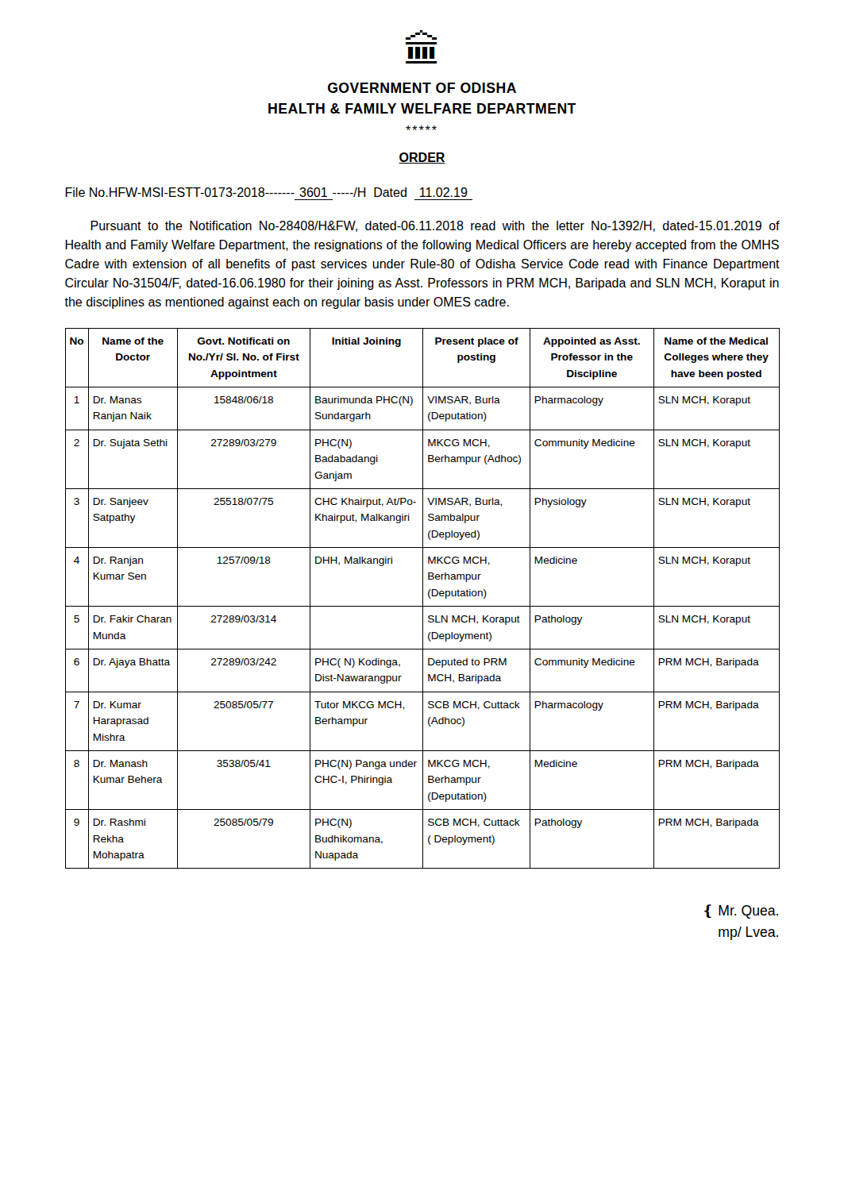🏛
GOVERNMENT OF ODISHA
HEALTH & FAMILY WELFARE DEPARTMENT
*****
ORDER
File No.HFW-MSI-ESTT-0173-2018-------3601-----/H Dated 11.02.19
Pursuant to the Notification No-28408/H&FW, dated-06.11.2018 read with the letter No-1392/H, dated-15.01.2019 of Health and Family Welfare Department, the resignations of the following Medical Officers are hereby accepted from the OMHS Cadre with extension of all benefits of past services under Rule-80 of Odisha Service Code read with Finance Department Circular No-31504/F, dated-16.06.1980 for their joining as Asst. Professors in PRM MCH, Baripada and SLN MCH, Koraput in the disciplines as mentioned against each on regular basis under OMES cadre.
| No | Name of the Doctor | Govt. Notificati on No./Yr/ Sl. No. of First Appointment | Initial Joining | Present place of posting | Appointed as Asst. Professor in the Discipline | Name of the Medical Colleges where they have been posted |
| --- | --- | --- | --- | --- | --- | --- |
| 1 | Dr. Manas Ranjan Naik | 15848/06/18 | Baurimunda PHC(N) Sundargarh | VIMSAR, Burla (Deputation) | Pharmacology | SLN MCH, Koraput |
| 2 | Dr. Sujata Sethi | 27289/03/279 | PHC(N) Badabadangi Ganjam | MKCG MCH, Berhampur (Adhoc) | Community Medicine | SLN MCH, Koraput |
| 3 | Dr. Sanjeev Satpathy | 25518/07/75 | CHC Khairput, At/Po-Khairput, Malkangiri | VIMSAR, Burla, Sambalpur (Deployed) | Physiology | SLN MCH, Koraput |
| 4 | Dr. Ranjan Kumar Sen | 1257/09/18 | DHH, Malkangiri | MKCG MCH, Berhampur (Deputation) | Medicine | SLN MCH, Koraput |
| 5 | Dr. Fakir Charan Munda | 27289/03/314 | | SLN MCH, Koraput (Deployment) | Pathology | SLN MCH, Koraput |
| 6 | Dr. Ajaya Bhatta | 27289/03/242 | PHC( N) Kodinga, Dist-Nawarangpur | Deputed to PRM MCH, Baripada | Community Medicine | PRM MCH, Baripada |
| 7 | Dr. Kumar Haraprasad Mishra | 25085/05/77 | Tutor MKCG MCH, Berhampur | SCB MCH, Cuttack (Adhoc) | Pharmacology | PRM MCH, Baripada |
| 8 | Dr. Manash Kumar Behera | 3538/05/41 | PHC(N) Panga under CHC-I, Phiringia | MKCG MCH, Berhampur (Deputation) | Medicine | PRM MCH, Baripada |
| 9 | Dr. Rashmi Rekha Mohapatra | 25085/05/79 | PHC(N) Budhikomana, Nuapada | SCB MCH, Cuttack ( Deployment) | Pathology | PRM MCH, Baripada |
❴ Mr. Quea.
mp/ Lvea.